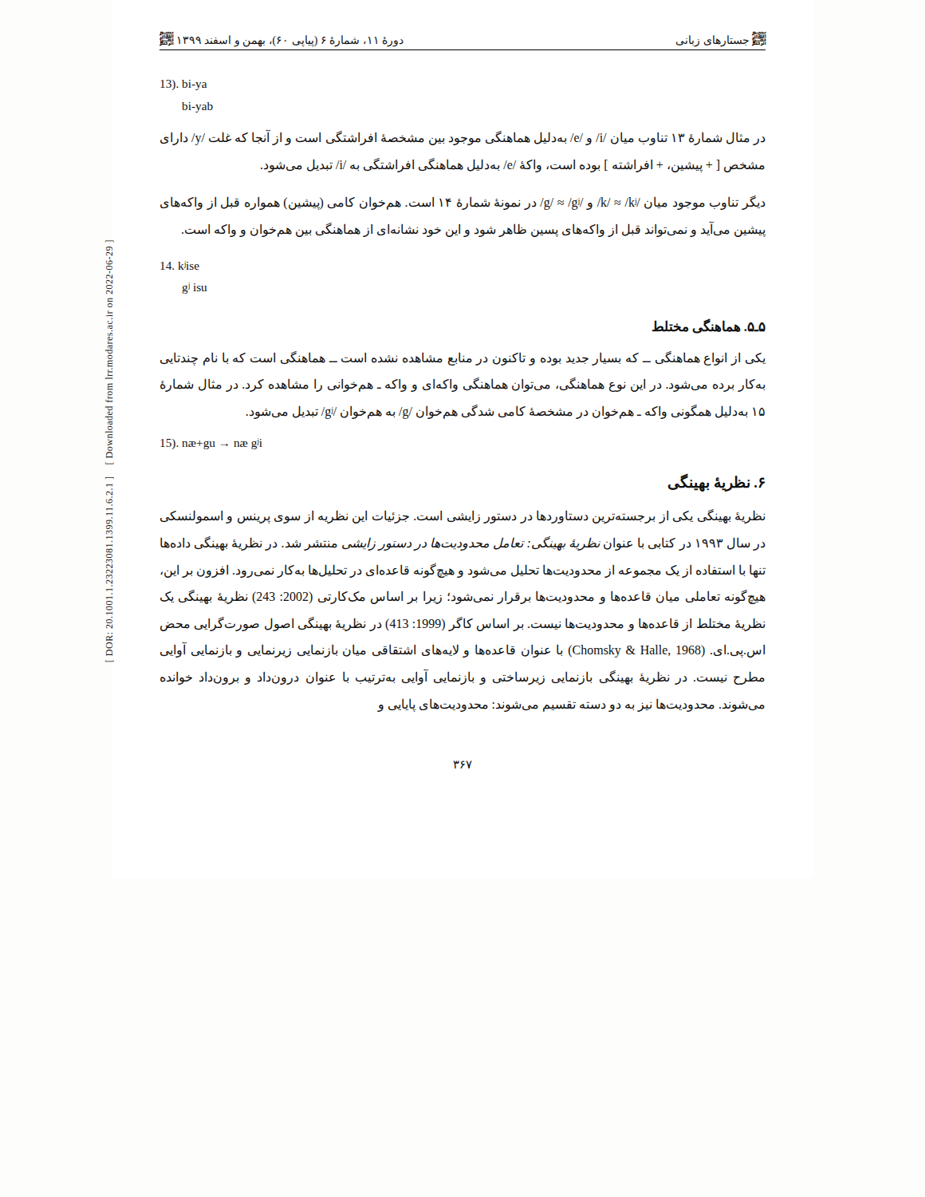[ DOR: 20.1001.1.23223081.1399.11.6.2.1 ] [ Downloaded from lrr.modares.ac.ir on 2022-06-29 ]
﷽ جستارهای زبانی
دورهٔ ۱۱، شمارهٔ ۶ (پیاپی ۶۰)، بهمن و اسفند ۱۳۹۹ ﷽
13). bi-ya bi-yab
در مثال شمارهٔ ۱۳ تناوب میان /i/ و /e/ به‌دلیل هماهنگی موجود بین مشخصهٔ افراشتگی است و از آنجا که غلت /y/ دارای مشخص [ + پیشین، + افراشته ] بوده است، واکهٔ /e/ به‌دلیل هماهنگی افراشتگی به /i/ تبدیل می‌شود.
دیگر تناوب موجود میان /k/ ≈ /kʲ/ و /g/ ≈ /gʲ/ در نمونهٔ شمارهٔ ۱۴ است. هم‌خوان کامی (پیشین) همواره قبل از واکه‌های پیشین می‌آید و نمی‌تواند قبل از واکه‌های پسین ظاهر شود و این خود نشانه‌ای از هماهنگی بین هم‌خوان و واکه است.
14. kʲise gʲ isu
۵ـ۵. هماهنگی مختلط
یکی از انواع هماهنگی ــ که بسیار جدید بوده و تاکنون در منابع مشاهده نشده است ــ هماهنگی است که با نام چندتایی به‌کار برده می‌شود. در این نوع هماهنگی، می‌توان هماهنگی واکه‌ای و واکه ـ هم‌خوانی را مشاهده کرد. در مثال شمارهٔ ۱۵ به‌دلیل همگونی واکه ـ هم‌خوان در مشخصهٔ کامی شدگی هم‌خوان /g/ به هم‌خوان /gʲ/ تبدیل می‌شود.
15). næ+gu → næ gʲi
۶. نظریهٔ بهینگی
نظریهٔ بهینگی یکی از برجسته‌ترین دستاوردها در دستور زایشی است. جزئیات این نظریه از سوی پرینس و اسمولنسکی در سال ۱۹۹۳ در کتابی با عنوان نظریهٔ بهینگی: تعامل محدودیت‌ها در دستور زایشی منتشر شد. در نظریهٔ بهینگی داده‌ها تنها با استفاده از یک مجموعه از محدودیت‌ها تحلیل می‌شود و هیچ‌گونه قاعده‌ای در تحلیل‌ها به‌کار نمی‌رود. افزون بر این، هیچ‌گونه تعاملی میان قاعده‌ها و محدودیت‌ها برقرار نمی‌شود؛ زیرا بر اساس مک‌کارتی (2002: 243) نظریهٔ بهینگی یک نظریهٔ مختلط از قاعده‌ها و محدودیت‌ها نیست. بر اساس کاگر (1999: 413) در نظریهٔ بهینگی اصول صورت‌گرایی محض اس.پی.ای. (Chomsky & Halle, 1968) با عنوان قاعده‌ها و لایه‌های اشتقاقی میان بازنمایی زیرنمایی و بازنمایی آوایی مطرح نیست. در نظریهٔ بهینگی بازنمایی زیرساختی و بازنمایی آوایی به‌ترتیب با عنوان درون‌داد و برون‌داد خوانده می‌شوند. محدودیت‌ها نیز به دو دسته تقسیم می‌شوند: محدودیت‌های پایایی و
۳۶۷